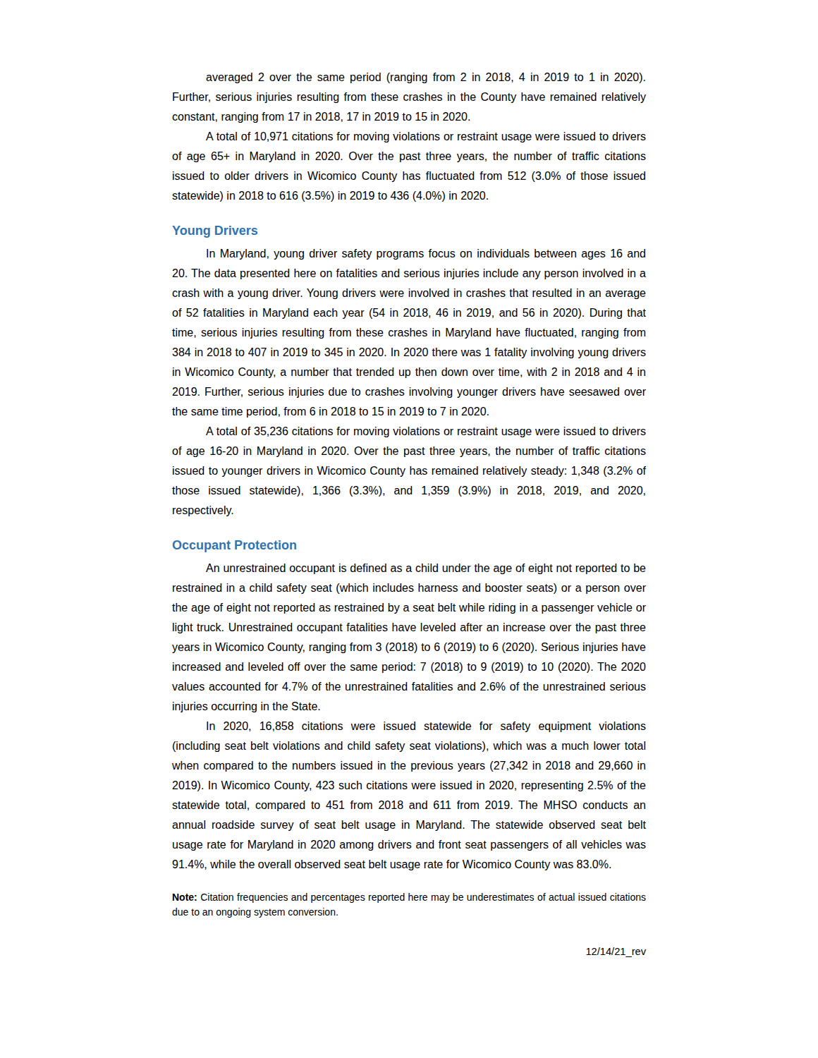averaged 2 over the same period (ranging from 2 in 2018, 4 in 2019 to 1 in 2020). Further, serious injuries resulting from these crashes in the County have remained relatively constant, ranging from 17 in 2018, 17 in 2019 to 15 in 2020.
A total of 10,971 citations for moving violations or restraint usage were issued to drivers of age 65+ in Maryland in 2020. Over the past three years, the number of traffic citations issued to older drivers in Wicomico County has fluctuated from 512 (3.0% of those issued statewide) in 2018 to 616 (3.5%) in 2019 to 436 (4.0%) in 2020.
Young Drivers
In Maryland, young driver safety programs focus on individuals between ages 16 and 20. The data presented here on fatalities and serious injuries include any person involved in a crash with a young driver. Young drivers were involved in crashes that resulted in an average of 52 fatalities in Maryland each year (54 in 2018, 46 in 2019, and 56 in 2020). During that time, serious injuries resulting from these crashes in Maryland have fluctuated, ranging from 384 in 2018 to 407 in 2019 to 345 in 2020. In 2020 there was 1 fatality involving young drivers in Wicomico County, a number that trended up then down over time, with 2 in 2018 and 4 in 2019. Further, serious injuries due to crashes involving younger drivers have seesawed over the same time period, from 6 in 2018 to 15 in 2019 to 7 in 2020.
A total of 35,236 citations for moving violations or restraint usage were issued to drivers of age 16-20 in Maryland in 2020. Over the past three years, the number of traffic citations issued to younger drivers in Wicomico County has remained relatively steady: 1,348 (3.2% of those issued statewide), 1,366 (3.3%), and 1,359 (3.9%) in 2018, 2019, and 2020, respectively.
Occupant Protection
An unrestrained occupant is defined as a child under the age of eight not reported to be restrained in a child safety seat (which includes harness and booster seats) or a person over the age of eight not reported as restrained by a seat belt while riding in a passenger vehicle or light truck. Unrestrained occupant fatalities have leveled after an increase over the past three years in Wicomico County, ranging from 3 (2018) to 6 (2019) to 6 (2020). Serious injuries have increased and leveled off over the same period: 7 (2018) to 9 (2019) to 10 (2020). The 2020 values accounted for 4.7% of the unrestrained fatalities and 2.6% of the unrestrained serious injuries occurring in the State.
In 2020, 16,858 citations were issued statewide for safety equipment violations (including seat belt violations and child safety seat violations), which was a much lower total when compared to the numbers issued in the previous years (27,342 in 2018 and 29,660 in 2019). In Wicomico County, 423 such citations were issued in 2020, representing 2.5% of the statewide total, compared to 451 from 2018 and 611 from 2019. The MHSO conducts an annual roadside survey of seat belt usage in Maryland. The statewide observed seat belt usage rate for Maryland in 2020 among drivers and front seat passengers of all vehicles was 91.4%, while the overall observed seat belt usage rate for Wicomico County was 83.0%.
Note: Citation frequencies and percentages reported here may be underestimates of actual issued citations due to an ongoing system conversion.
12/14/21_rev